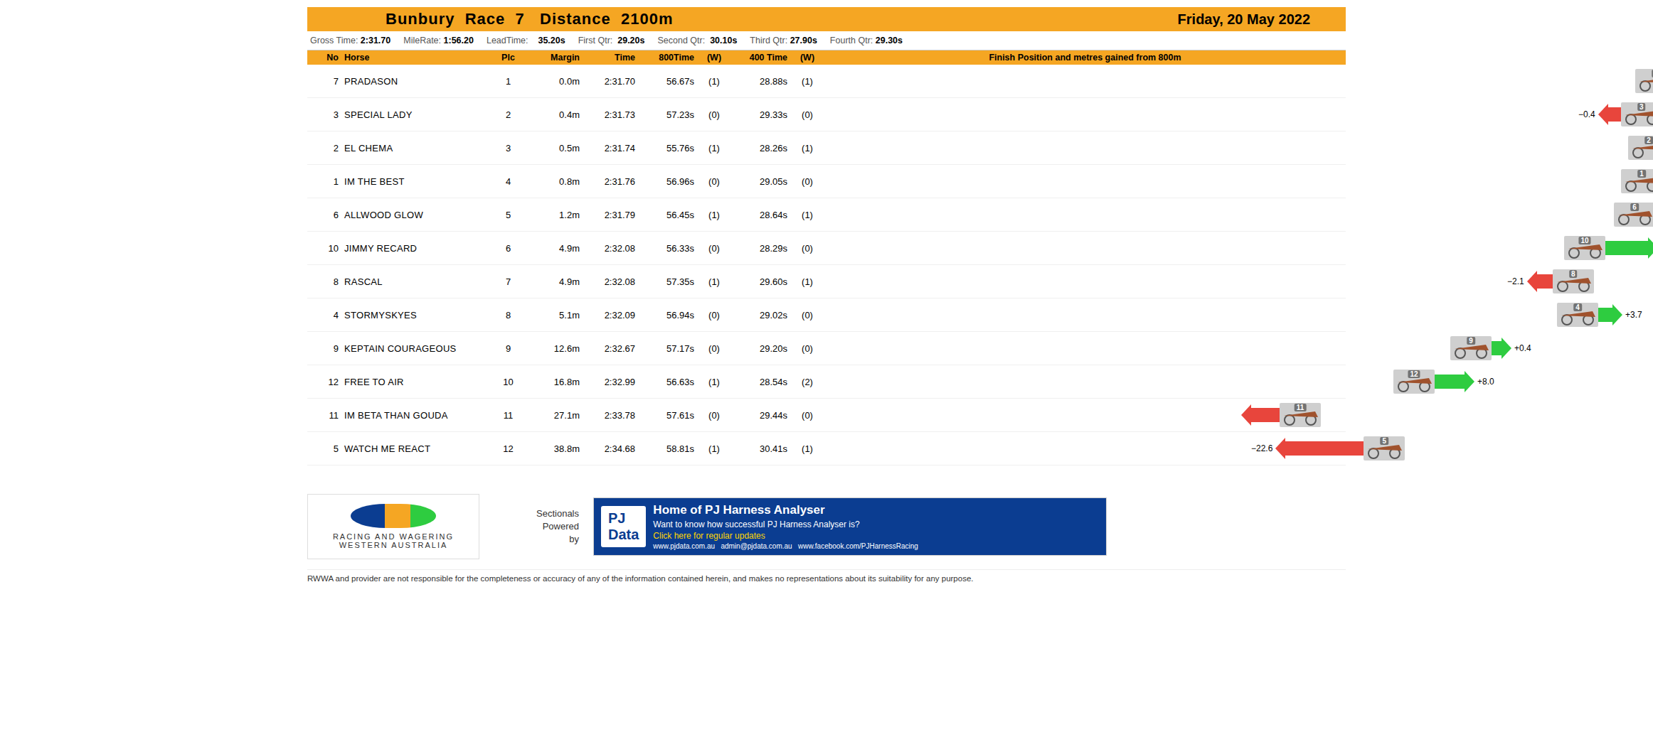Bunbury Race 7 Distance 2100m
Friday, 20 May 2022
Gross Time: 2:31.70 MileRate: 1:56.20 LeadTime: 35.20s First Qtr: 29.20s Second Qtr: 30.10s Third Qtr: 27.90s Fourth Qtr: 29.30s
No
Horse
Plc
Margin
Time
800Time
(W)
400 Time
(W)
Finish Position and metres gained from 800m
7
PRADASON
1
0.0m
2:31.70
56.67s
(1)
28.88s
(1)
7
+7.4
3
SPECIAL LADY
2
0.4m
2:31.73
57.23s
(0)
29.33s
(0)
−0.4
3
2
EL CHEMA
3
0.5m
2:31.74
55.76s
(1)
28.26s
(1)
2
+20.3
1
IM THE BEST
4
0.8m
2:31.76
56.96s
(0)
29.05s
(0)
1
+3.4
6
ALLWOOD GLOW
5
1.2m
2:31.79
56.45s
(1)
28.64s
(1)
6
+10.6
10
JIMMY RECARD
6
4.9m
2:32.08
56.33s
(0)
28.29s
(0)
10
+12.3
8
RASCAL
7
4.9m
2:32.08
57.35s
(1)
29.60s
(1)
−2.1
8
4
STORMYSKYES
8
5.1m
2:32.09
56.94s
(0)
29.02s
(0)
4
+3.7
9
KEPTAIN COURAGEOUS
9
12.6m
2:32.67
57.17s
(0)
29.20s
(0)
9
+0.4
12
FREE TO AIR
10
16.8m
2:32.99
56.63s
(1)
28.54s
(2)
12
+8.0
11
IM BETA THAN GOUDA
11
27.1m
2:33.78
57.61s
(0)
29.44s
(0)
11
5
WATCH ME REACT
12
38.8m
2:34.68
58.81s
(1)
30.41s
(1)
−22.6
5
RACING AND WAGERING
WESTERN AUSTRALIA
Sectionals
Powered
by
PJ
Data
Home of PJ Harness Analyser
Want to know how successful PJ Harness Analyser is?
Click here for regular updates
www.pjdata.com.au admin@pjdata.com.au www.facebook.com/PJHarnessRacing
RWWA and provider are not responsible for the completeness or accuracy of any of the information contained herein, and makes no representations about its suitability for any purpose.